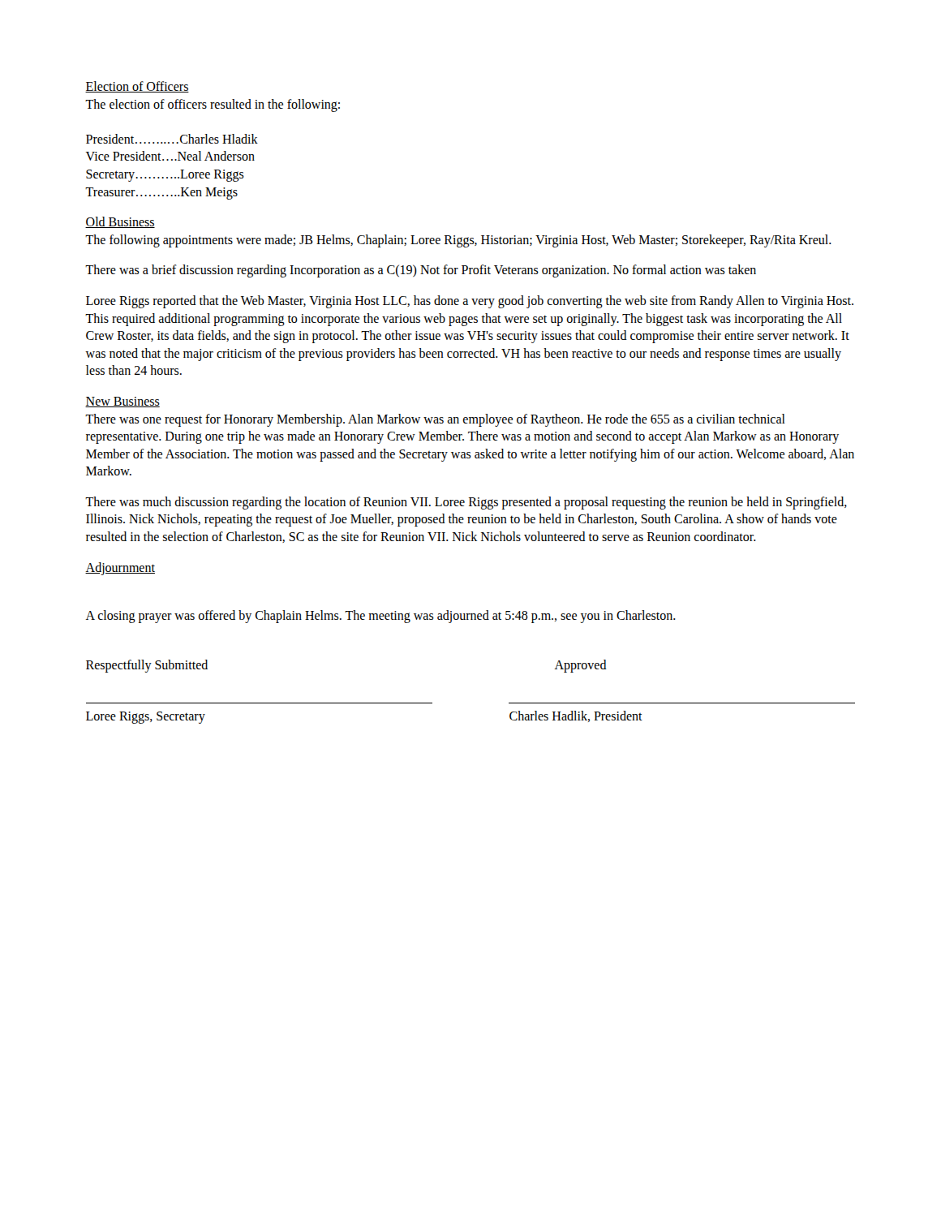Election of Officers
The election of officers resulted in the following:
President……..…Charles Hladik Vice President….Neal Anderson Secretary………..Loree Riggs Treasurer………..Ken Meigs
Old Business
The following appointments were made; JB Helms, Chaplain; Loree Riggs, Historian; Virginia Host, Web Master; Storekeeper, Ray/Rita Kreul.
There was a brief discussion regarding Incorporation as a C(19) Not for Profit Veterans organization. No formal action was taken
Loree Riggs reported that the Web Master, Virginia Host LLC, has done a very good job converting the web site from Randy Allen to Virginia Host. This required additional programming to incorporate the various web pages that were set up originally. The biggest task was incorporating the All Crew Roster, its data fields, and the sign in protocol. The other issue was VH's security issues that could compromise their entire server network. It was noted that the major criticism of the previous providers has been corrected. VH has been reactive to our needs and response times are usually less than 24 hours.
New Business
There was one request for Honorary Membership. Alan Markow was an employee of Raytheon. He rode the 655 as a civilian technical representative. During one trip he was made an Honorary Crew Member. There was a motion and second to accept Alan Markow as an Honorary Member of the Association. The motion was passed and the Secretary was asked to write a letter notifying him of our action. Welcome aboard, Alan Markow.
There was much discussion regarding the location of Reunion VII. Loree Riggs presented a proposal requesting the reunion be held in Springfield, Illinois. Nick Nichols, repeating the request of Joe Mueller, proposed the reunion to be held in Charleston, South Carolina. A show of hands vote resulted in the selection of Charleston, SC as the site for Reunion VII. Nick Nichols volunteered to serve as Reunion coordinator.
Adjournment
A closing prayer was offered by Chaplain Helms. The meeting was adjourned at 5:48 p.m., see you in Charleston.
Respectfully Submitted
Approved
Loree Riggs, Secretary
Charles Hadlik, President